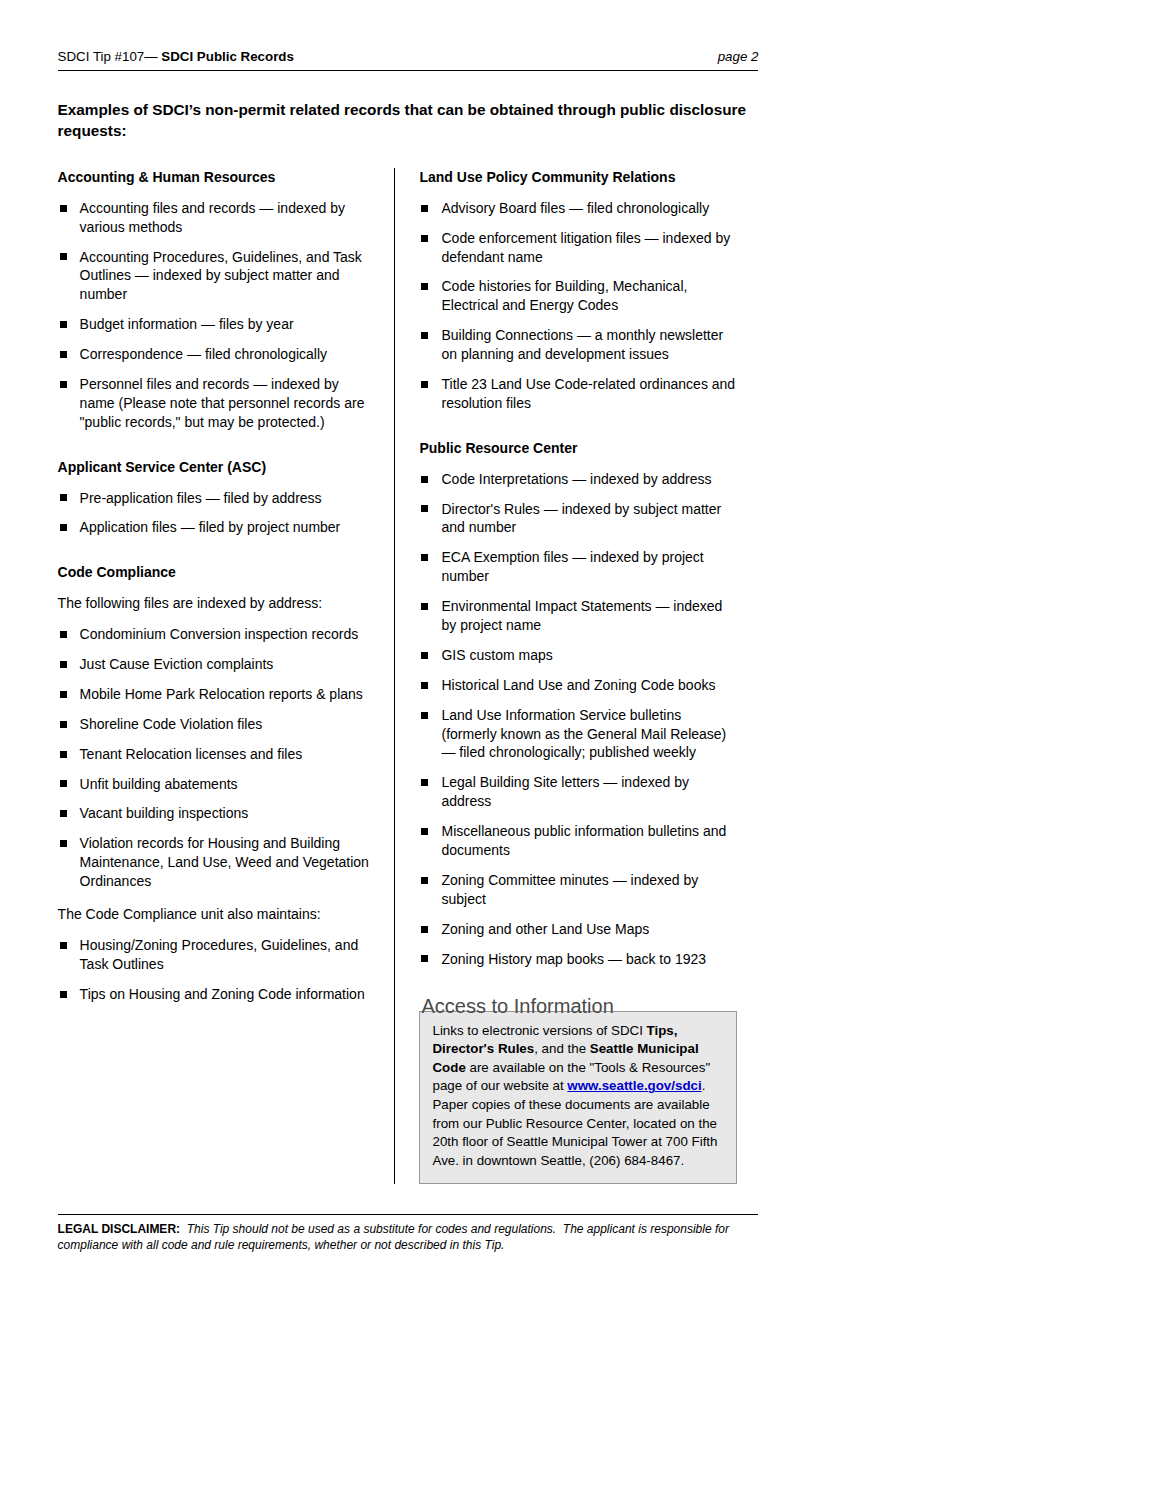SDCI Tip #107— SDCI Public Records
page 2
Examples of SDCI’s non-permit related records that can be obtained through public disclosure requests:
Accounting & Human Resources
Accounting files and records — indexed by various methods
Accounting Procedures, Guidelines, and Task Outlines — indexed by subject matter and number
Budget information — files by year
Correspondence — filed chronologically
Personnel files and records — indexed by name (Please note that personnel records are "public records," but may be protected.)
Applicant Service Center (ASC)
Pre-application files — filed by address
Application files — filed by project number
Code Compliance
The following files are indexed by address:
Condominium Conversion inspection records
Just Cause Eviction complaints
Mobile Home Park Relocation reports & plans
Shoreline Code Violation files
Tenant Relocation licenses and files
Unfit building abatements
Vacant building inspections
Violation records for Housing and Building Maintenance, Land Use, Weed and Vegetation Ordinances
The Code Compliance unit also maintains:
Housing/Zoning Procedures, Guidelines, and Task Outlines
Tips on Housing and Zoning Code information
Land Use Policy Community Relations
Advisory Board files — filed chronologically
Code enforcement litigation files — indexed by defendant name
Code histories for Building, Mechanical, Electrical and Energy Codes
Building Connections — a monthly newsletter on planning and development issues
Title 23 Land Use Code-related ordinances and resolution files
Public Resource Center
Code Interpretations — indexed by address
Director's Rules — indexed by subject matter and number
ECA Exemption files — indexed by project number
Environmental Impact Statements — indexed by project name
GIS custom maps
Historical Land Use and Zoning Code books
Land Use Information Service bulletins (formerly known as the General Mail Release) — filed chronologically; published weekly
Legal Building Site letters — indexed by address
Miscellaneous public information bulletins and documents
Zoning Committee minutes — indexed by subject
Zoning and other Land Use Maps
Zoning History map books — back to 1923
Access to Information
Links to electronic versions of SDCI Tips, Director's Rules, and the Seattle Municipal Code are available on the "Tools & Resources" page of our website at www.seattle.gov/sdci. Paper copies of these documents are available from our Public Resource Center, located on the 20th floor of Seattle Municipal Tower at 700 Fifth Ave. in downtown Seattle, (206) 684-8467.
LEGAL DISCLAIMER: This Tip should not be used as a substitute for codes and regulations. The applicant is responsible for compliance with all code and rule requirements, whether or not described in this Tip.